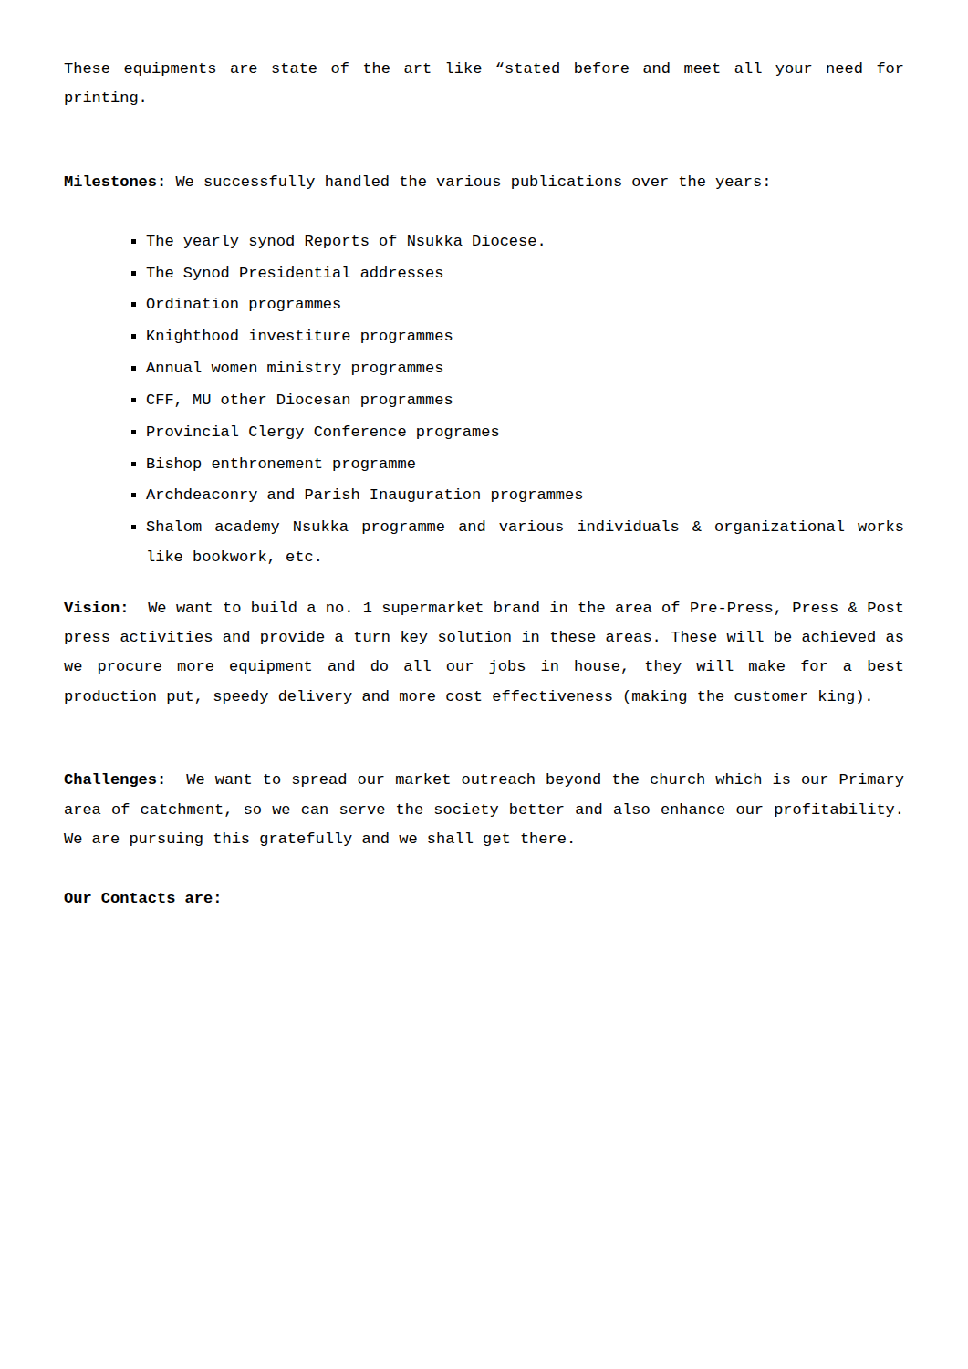These equipments are state of the art like “stated before and meet all your need for printing.
Milestones: We successfully handled the various publications over the years:
The yearly synod Reports of Nsukka Diocese.
The Synod Presidential addresses
Ordination programmes
Knighthood investiture programmes
Annual women ministry programmes
CFF, MU other Diocesan programmes
Provincial Clergy Conference programes
Bishop enthronement programme
Archdeaconry and Parish Inauguration programmes
Shalom academy Nsukka programme and various individuals & organizational works like bookwork, etc.
Vision: We want to build a no. 1 supermarket brand in the area of Pre-Press, Press & Post press activities and provide a turn key solution in these areas. These will be achieved as we procure more equipment and do all our jobs in house, they will make for a best production put, speedy delivery and more cost effectiveness (making the customer king).
Challenges: We want to spread our market outreach beyond the church which is our Primary area of catchment, so we can serve the society better and also enhance our profitability. We are pursuing this gratefully and we shall get there.
Our Contacts are: